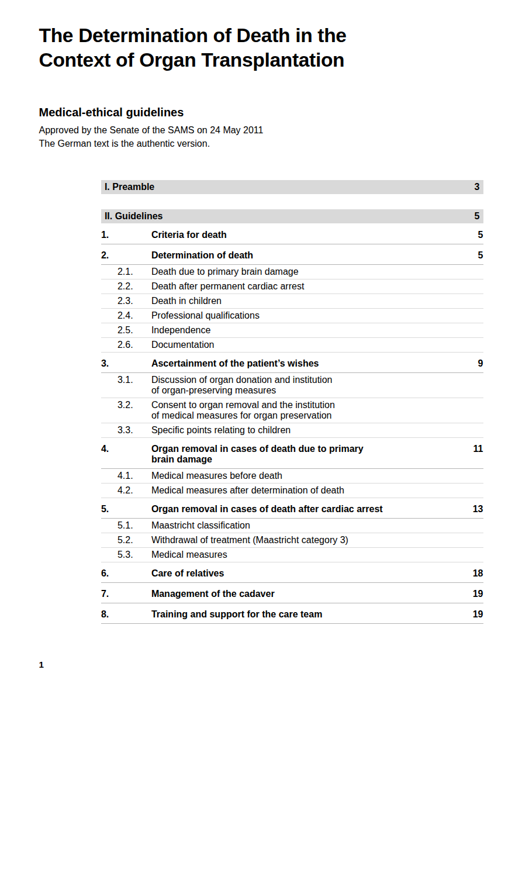The Determination of Death in the
Context of Organ Transplantation
Medical-ethical guidelines
Approved by the Senate of the SAMS on 24 May 2011
The German text is the authentic version.
I. Preamble 3
II. Guidelines 5
| 1. | Criteria for death | 5 |
| 2. | Determination of death | 5 |
| 2.1. | Death due to primary brain damage | |
| 2.2. | Death after permanent cardiac arrest | |
| 2.3. | Death in children | |
| 2.4. | Professional qualifications | |
| 2.5. | Independence | |
| 2.6. | Documentation | |
| 3. | Ascertainment of the patient’s wishes | 9 |
| 3.1. | Discussion of organ donation and institution of organ-preserving measures | |
| 3.2. | Consent to organ removal and the institution of medical measures for organ preservation | |
| 3.3. | Specific points relating to children | |
| 4. | Organ removal in cases of death due to primary brain damage | 11 |
| 4.1. | Medical measures before death | |
| 4.2. | Medical measures after determination of death | |
| 5. | Organ removal in cases of death after cardiac arrest | 13 |
| 5.1. | Maastricht classification | |
| 5.2. | Withdrawal of treatment (Maastricht category 3) | |
| 5.3. | Medical measures | |
| 6. | Care of relatives | 18 |
| 7. | Management of the cadaver | 19 |
| 8. | Training and support for the care team | 19 |
1